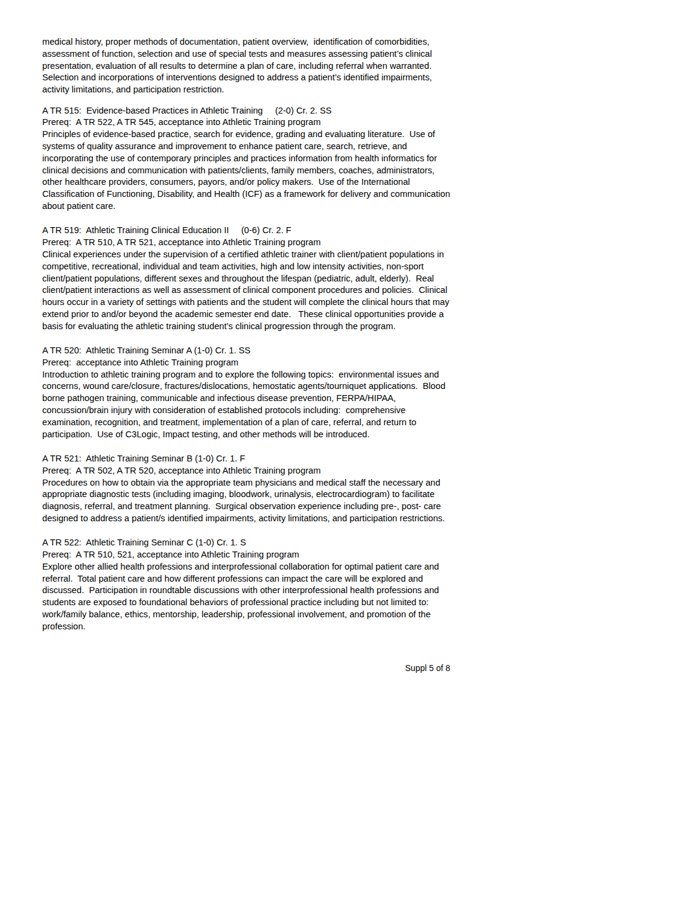medical history, proper methods of documentation, patient overview, identification of comorbidities, assessment of function, selection and use of special tests and measures assessing patient’s clinical presentation, evaluation of all results to determine a plan of care, including referral when warranted. Selection and incorporations of interventions designed to address a patient’s identified impairments, activity limitations, and participation restriction.
A TR 515: Evidence-based Practices in Athletic Training (2-0) Cr. 2. SS
Prereq: A TR 522, A TR 545, acceptance into Athletic Training program
Principles of evidence-based practice, search for evidence, grading and evaluating literature. Use of systems of quality assurance and improvement to enhance patient care, search, retrieve, and incorporating the use of contemporary principles and practices information from health informatics for clinical decisions and communication with patients/clients, family members, coaches, administrators, other healthcare providers, consumers, payors, and/or policy makers. Use of the International Classification of Functioning, Disability, and Health (ICF) as a framework for delivery and communication about patient care.
A TR 519: Athletic Training Clinical Education II (0-6) Cr. 2. F
Prereq: A TR 510, A TR 521, acceptance into Athletic Training program
Clinical experiences under the supervision of a certified athletic trainer with client/patient populations in competitive, recreational, individual and team activities, high and low intensity activities, non-sport client/patient populations, different sexes and throughout the lifespan (pediatric, adult, elderly). Real client/patient interactions as well as assessment of clinical component procedures and policies. Clinical hours occur in a variety of settings with patients and the student will complete the clinical hours that may extend prior to and/or beyond the academic semester end date. These clinical opportunities provide a basis for evaluating the athletic training student’s clinical progression through the program.
A TR 520: Athletic Training Seminar A (1-0) Cr. 1. SS
Prereq: acceptance into Athletic Training program
Introduction to athletic training program and to explore the following topics: environmental issues and concerns, wound care/closure, fractures/dislocations, hemostatic agents/tourniquet applications. Blood borne pathogen training, communicable and infectious disease prevention, FERPA/HIPAA, concussion/brain injury with consideration of established protocols including: comprehensive examination, recognition, and treatment, implementation of a plan of care, referral, and return to participation. Use of C3Logic, Impact testing, and other methods will be introduced.
A TR 521: Athletic Training Seminar B (1-0) Cr. 1. F
Prereq: A TR 502, A TR 520, acceptance into Athletic Training program
Procedures on how to obtain via the appropriate team physicians and medical staff the necessary and appropriate diagnostic tests (including imaging, bloodwork, urinalysis, electrocardiogram) to facilitate diagnosis, referral, and treatment planning. Surgical observation experience including pre-, post- care designed to address a patient/s identified impairments, activity limitations, and participation restrictions.
A TR 522: Athletic Training Seminar C (1-0) Cr. 1. S
Prereq: A TR 510, 521, acceptance into Athletic Training program
Explore other allied health professions and interprofessional collaboration for optimal patient care and referral. Total patient care and how different professions can impact the care will be explored and discussed. Participation in roundtable discussions with other interprofessional health professions and students are exposed to foundational behaviors of professional practice including but not limited to: work/family balance, ethics, mentorship, leadership, professional involvement, and promotion of the profession.
Suppl 5 of 8